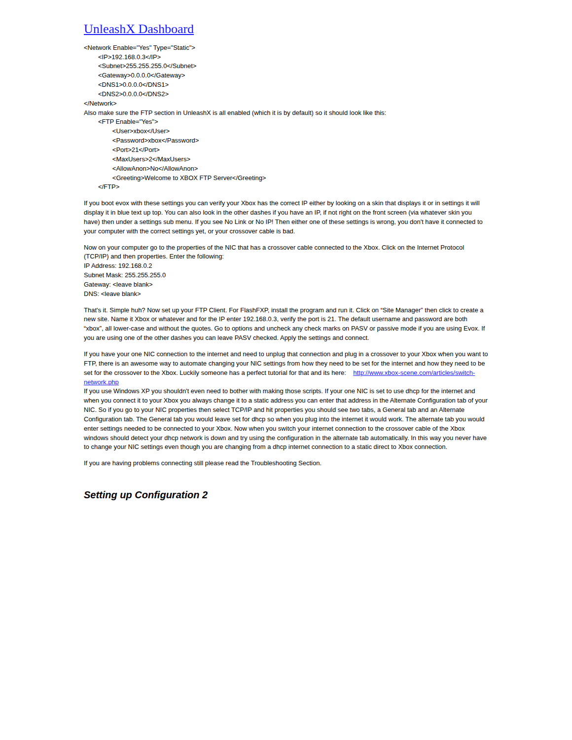UnleashX Dashboard
<Network Enable="Yes" Type="Static"> <IP>192.168.0.3</IP> <Subnet>255.255.255.0</Subnet> <Gateway>0.0.0.0</Gateway> <DNS1>0.0.0.0</DNS1> <DNS2>0.0.0.0</DNS2> </Network> Also make sure the FTP section in UnleashX is all enabled (which it is by default) so it should look like this: <FTP Enable="Yes"> <User>xbox</User> <Password>xbox</Password> <Port>21</Port> <MaxUsers>2</MaxUsers> <AllowAnon>No</AllowAnon> <Greeting>Welcome to XBOX FTP Server</Greeting> </FTP>
If you boot evox with these settings you can verify your Xbox has the correct IP either by looking on a skin that displays it or in settings it will display it in blue text up top. You can also look in the other dashes if you have an IP, if not right on the front screen (via whatever skin you have) then under a settings sub menu. If you see No Link or No IP! Then either one of these settings is wrong, you don't have it connected to your computer with the correct settings yet, or your crossover cable is bad.
Now on your computer go to the properties of the NIC that has a crossover cable connected to the Xbox. Click on the Internet Protocol (TCP/IP) and then properties. Enter the following:
IP Address: 192.168.0.2
Subnet Mask: 255.255.255.0
Gateway: <leave blank>
DNS: <leave blank>
That's it. Simple huh? Now set up your FTP Client. For FlashFXP, install the program and run it. Click on “Site Manager” then click to create a new site. Name it Xbox or whatever and for the IP enter 192.168.0.3, verify the port is 21. The default username and password are both “xbox”, all lower-case and without the quotes. Go to options and uncheck any check marks on PASV or passive mode if you are using Evox. If you are using one of the other dashes you can leave PASV checked. Apply the settings and connect.
If you have your one NIC connection to the internet and need to unplug that connection and plug in a crossover to your Xbox when you want to FTP, there is an awesome way to automate changing your NIC settings from how they need to be set for the internet and how they need to be set for the crossover to the Xbox. Luckily someone has a perfect tutorial for that and its here: http://www.xbox-scene.com/articles/switch-network.php
If you use Windows XP you shouldn't even need to bother with making those scripts. If your one NIC is set to use dhcp for the internet and when you connect it to your Xbox you always change it to a static address you can enter that address in the Alternate Configuration tab of your NIC. So if you go to your NIC properties then select TCP/IP and hit properties you should see two tabs, a General tab and an Alternate Configuration tab. The General tab you would leave set for dhcp so when you plug into the internet it would work. The alternate tab you would enter settings needed to be connected to your Xbox. Now when you switch your internet connection to the crossover cable of the Xbox windows should detect your dhcp network is down and try using the configuration in the alternate tab automatically. In this way you never have to change your NIC settings even though you are changing from a dhcp internet connection to a static direct to Xbox connection.
If you are having problems connecting still please read the Troubleshooting Section.
Setting up Configuration 2